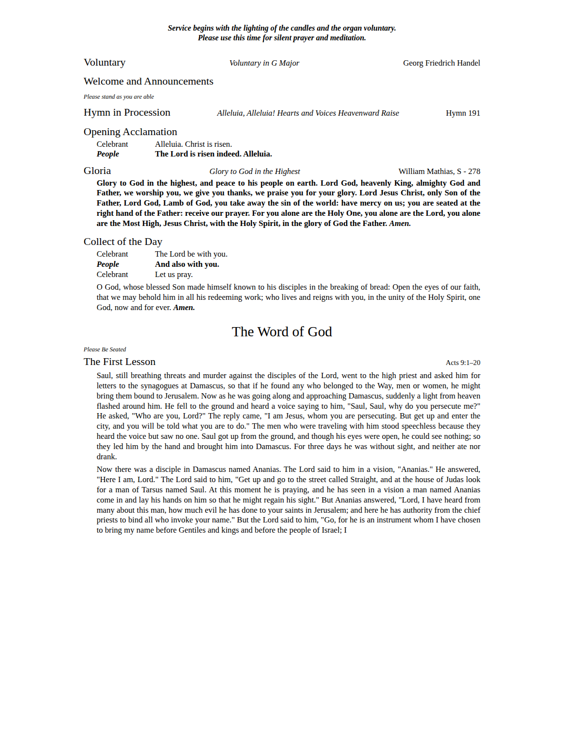Service begins with the lighting of the candles and the organ voluntary.
Please use this time for silent prayer and meditation.
Voluntary Voluntary in G Major Georg Friedrich Handel
Welcome and Announcements
Please stand as you are able
Hymn in Procession Alleluia, Alleluia! Hearts and Voices Heavenward Raise Hymn 191
Opening Acclamation
Celebrant Alleluia. Christ is risen.
People The Lord is risen indeed. Alleluia.
Gloria Glory to God in the Highest William Mathias, S - 278
Glory to God in the highest, and peace to his people on earth. Lord God, heavenly King, almighty God and Father, we worship you, we give you thanks, we praise you for your glory. Lord Jesus Christ, only Son of the Father, Lord God, Lamb of God, you take away the sin of the world: have mercy on us; you are seated at the right hand of the Father: receive our prayer. For you alone are the Holy One, you alone are the Lord, you alone are the Most High, Jesus Christ, with the Holy Spirit, in the glory of God the Father. Amen.
Collect of the Day
Celebrant The Lord be with you.
People And also with you.
Celebrant Let us pray.
O God, whose blessed Son made himself known to his disciples in the breaking of bread: Open the eyes of our faith, that we may behold him in all his redeeming work; who lives and reigns with you, in the unity of the Holy Spirit, one God, now and for ever. Amen.
The Word of God
Please Be Seated
The First Lesson Acts 9:1–20
Saul, still breathing threats and murder against the disciples of the Lord, went to the high priest and asked him for letters to the synagogues at Damascus, so that if he found any who belonged to the Way, men or women, he might bring them bound to Jerusalem. Now as he was going along and approaching Damascus, suddenly a light from heaven flashed around him. He fell to the ground and heard a voice saying to him, "Saul, Saul, why do you persecute me?" He asked, "Who are you, Lord?" The reply came, "I am Jesus, whom you are persecuting. But get up and enter the city, and you will be told what you are to do." The men who were traveling with him stood speechless because they heard the voice but saw no one. Saul got up from the ground, and though his eyes were open, he could see nothing; so they led him by the hand and brought him into Damascus. For three days he was without sight, and neither ate nor drank.
Now there was a disciple in Damascus named Ananias. The Lord said to him in a vision, "Ananias." He answered, "Here I am, Lord." The Lord said to him, "Get up and go to the street called Straight, and at the house of Judas look for a man of Tarsus named Saul. At this moment he is praying, and he has seen in a vision a man named Ananias come in and lay his hands on him so that he might regain his sight." But Ananias answered, "Lord, I have heard from many about this man, how much evil he has done to your saints in Jerusalem; and here he has authority from the chief priests to bind all who invoke your name." But the Lord said to him, "Go, for he is an instrument whom I have chosen to bring my name before Gentiles and kings and before the people of Israel; I